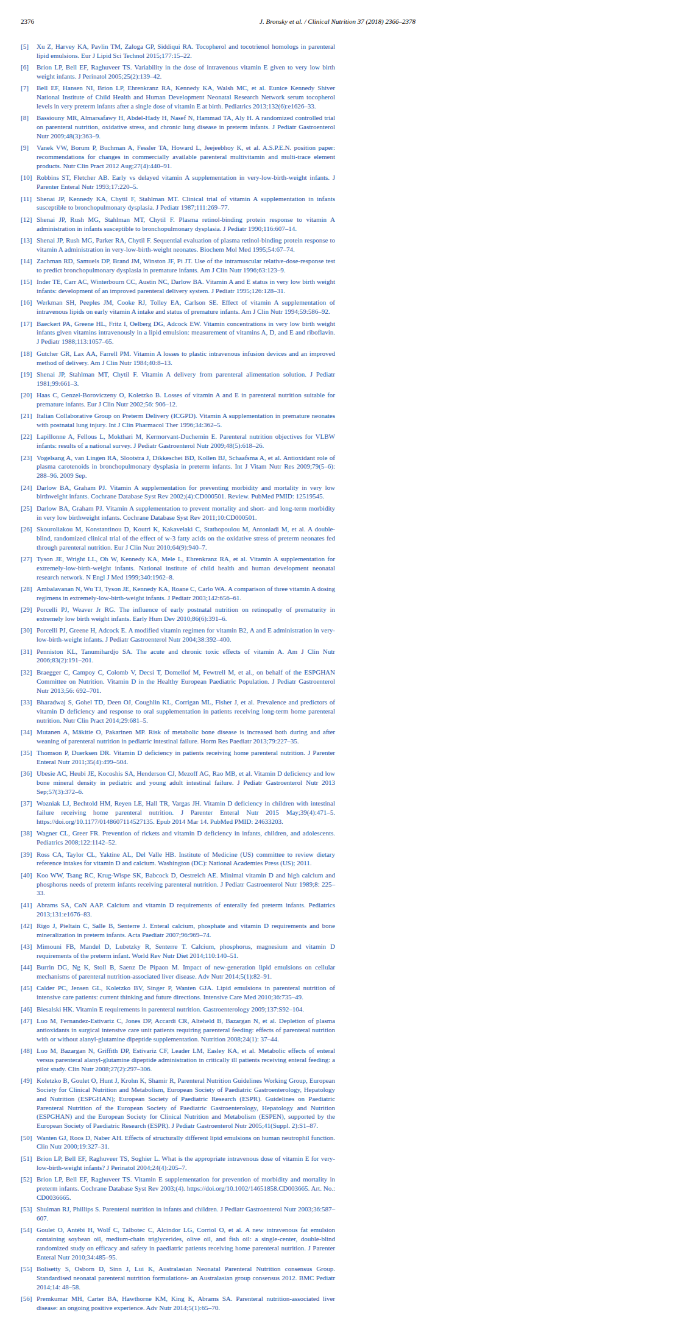2376 J. Bronsky et al. / Clinical Nutrition 37 (2018) 2366–2378
Xu Z, Harvey KA, Pavlin TM, Zaloga GP, Siddiqui RA. Tocopherol and tocotrienol homologs in parenteral lipid emulsions. Eur J Lipid Sci Technol 2015;177:15–22.
Brion LP, Bell EF, Raghuveer TS. Variability in the dose of intravenous vitamin E given to very low birth weight infants. J Perinatol 2005;25(2):139–42.
Bell EF, Hansen NI, Brion LP, Ehrenkranz RA, Kennedy KA, Walsh MC, et al. Eunice Kennedy Shiver National Institute of Child Health and Human Development Neonatal Research Network serum tocopherol levels in very preterm infants after a single dose of vitamin E at birth. Pediatrics 2013;132(6):e1626–33.
Bassiouny MR, Almarsafawy H, Abdel-Hady H, Nasef N, Hammad TA, Aly H. A randomized controlled trial on parenteral nutrition, oxidative stress, and chronic lung disease in preterm infants. J Pediatr Gastroenterol Nutr 2009;48(3):363–9.
Vanek VW, Borum P, Buchman A, Fessler TA, Howard L, Jeejeebhoy K, et al. A.S.P.E.N. position paper: recommendations for changes in commercially available parenteral multivitamin and multi-trace element products. Nutr Clin Pract 2012 Aug;27(4):440–91.
Robbins ST, Fletcher AB. Early vs delayed vitamin A supplementation in very-low-birth-weight infants. J Parenter Enteral Nutr 1993;17:220–5.
Shenai JP, Kennedy KA, Chytil F, Stahlman MT. Clinical trial of vitamin A supplementation in infants susceptible to bronchopulmonary dysplasia. J Pediatr 1987;111:269–77.
Shenai JP, Rush MG, Stahlman MT, Chytil F. Plasma retinol-binding protein response to vitamin A administration in infants susceptible to bronchopulmonary dysplasia. J Pediatr 1990;116:607–14.
Shenai JP, Rush MG, Parker RA, Chytil F. Sequential evaluation of plasma retinol-binding protein response to vitamin A administration in very-low-birth-weight neonates. Biochem Mol Med 1995;54:67–74.
Zachman RD, Samuels DP, Brand JM, Winston JF, Pi JT. Use of the intramuscular relative-dose-response test to predict bronchopulmonary dysplasia in premature infants. Am J Clin Nutr 1996;63:123–9.
Inder TE, Carr AC, Winterbourn CC, Austin NC, Darlow BA. Vitamin A and E status in very low birth weight infants: development of an improved parenteral delivery system. J Pediatr 1995;126:128–31.
Werkman SH, Peeples JM, Cooke RJ, Tolley EA, Carlson SE. Effect of vitamin A supplementation of intravenous lipids on early vitamin A intake and status of premature infants. Am J Clin Nutr 1994;59:586–92.
Baeckert PA, Greene HL, Fritz I, Oelberg DG, Adcock EW. Vitamin concentrations in very low birth weight infants given vitamins intravenously in a lipid emulsion: measurement of vitamins A, D, and E and riboflavin. J Pediatr 1988;113:1057–65.
Gutcher GR, Lax AA, Farrell PM. Vitamin A losses to plastic intravenous infusion devices and an improved method of delivery. Am J Clin Nutr 1984;40:8–13.
Shenai JP, Stahlman MT, Chytil F. Vitamin A delivery from parenteral alimentation solution. J Pediatr 1981;99:661–3.
Haas C, Genzel-Boroviczeny O, Koletzko B. Losses of vitamin A and E in parenteral nutrition suitable for premature infants. Eur J Clin Nutr 2002;56: 906–12.
Italian Collaborative Group on Preterm Delivery (ICGPD). Vitamin A supplementation in premature neonates with postnatal lung injury. Int J Clin Pharmacol Ther 1996;34:362–5.
Lapillonne A, Fellous L, Mokthari M, Kermorvant-Duchemin E. Parenteral nutrition objectives for VLBW infants: results of a national survey. J Pediatr Gastroenterol Nutr 2009;48(5):618–26.
Vogelsang A, van Lingen RA, Slootstra J, Dikkeschei BD, Kollen BJ, Schaafsma A, et al. Antioxidant role of plasma carotenoids in bronchopulmonary dysplasia in preterm infants. Int J Vitam Nutr Res 2009;79(5–6): 288–96. 2009 Sep.
Darlow BA, Graham PJ. Vitamin A supplementation for preventing morbidity and mortality in very low birthweight infants. Cochrane Database Syst Rev 2002;(4):CD000501. Review. PubMed PMID: 12519545.
Darlow BA, Graham PJ. Vitamin A supplementation to prevent mortality and short- and long-term morbidity in very low birthweight infants. Cochrane Database Syst Rev 2011;10:CD000501.
Skouroliakou M, Konstantinou D, Koutri K, Kakavelaki C, Stathopoulou M, Antoniadi M, et al. A double-blind, randomized clinical trial of the effect of w-3 fatty acids on the oxidative stress of preterm neonates fed through parenteral nutrition. Eur J Clin Nutr 2010;64(9):940–7.
Tyson JE, Wright LL, Oh W, Kennedy KA, Mele L, Ehrenkranz RA, et al. Vitamin A supplementation for extremely-low-birth-weight infants. National institute of child health and human development neonatal research network. N Engl J Med 1999;340:1962–8.
Ambalavanan N, Wu TJ, Tyson JE, Kennedy KA, Roane C, Carlo WA. A comparison of three vitamin A dosing regimens in extremely-low-birth-weight infants. J Pediatr 2003;142:656–61.
Porcelli PJ, Weaver Jr RG. The influence of early postnatal nutrition on retinopathy of prematurity in extremely low birth weight infants. Early Hum Dev 2010;86(6):391–6.
Porcelli PJ, Greene H, Adcock E. A modified vitamin regimen for vitamin B2, A and E administration in very-low-birth-weight infants. J Pediatr Gastroenterol Nutr 2004;38:392–400.
Penniston KL, Tanumihardjo SA. The acute and chronic toxic effects of vitamin A. Am J Clin Nutr 2006;83(2):191–201.
Braegger C, Campoy C, Colomb V, Decsi T, Domellof M, Fewtrell M, et al., on behalf of the ESPGHAN Committee on Nutrition. Vitamin D in the Healthy European Paediatric Population. J Pediatr Gastroenterol Nutr 2013;56: 692–701.
Bharadwaj S, Gohel TD, Deen OJ, Coughlin KL, Corrigan ML, Fisher J, et al. Prevalence and predictors of vitamin D deficiency and response to oral supplementation in patients receiving long-term home parenteral nutrition. Nutr Clin Pract 2014;29:681–5.
Mutanen A, Mäkitie O, Pakarinen MP. Risk of metabolic bone disease is increased both during and after weaning of parenteral nutrition in pediatric intestinal failure. Horm Res Paediatr 2013;79:227–35.
Thomson P, Duerksen DR. Vitamin D deficiency in patients receiving home parenteral nutrition. J Parenter Enteral Nutr 2011;35(4):499–504.
Ubesie AC, Heubi JE, Kocoshis SA, Henderson CJ, Mezoff AG, Rao MB, et al. Vitamin D deficiency and low bone mineral density in pediatric and young adult intestinal failure. J Pediatr Gastroenterol Nutr 2013 Sep;57(3):372–6.
Wozniak LJ, Bechtold HM, Reyen LE, Hall TR, Vargas JH. Vitamin D deficiency in children with intestinal failure receiving home parenteral nutrition. J Parenter Enteral Nutr 2015 May;39(4):471–5. https://doi.org/10.1177/0148607114527135. Epub 2014 Mar 14. PubMed PMID: 24633203.
Wagner CL, Greer FR. Prevention of rickets and vitamin D deficiency in infants, children, and adolescents. Pediatrics 2008;122:1142–52.
Ross CA, Taylor CL, Yaktine AL, Del Valle HB. Institute of Medicine (US) committee to review dietary reference intakes for vitamin D and calcium. Washington (DC): National Academies Press (US); 2011.
Koo WW, Tsang RC, Krug-Wispe SK, Babcock D, Oestreich AE. Minimal vitamin D and high calcium and phosphorus needs of preterm infants receiving parenteral nutrition. J Pediatr Gastroenterol Nutr 1989;8: 225–33.
Abrams SA, CoN AAP. Calcium and vitamin D requirements of enterally fed preterm infants. Pediatrics 2013;131:e1676–83.
Rigo J, Pieltain C, Salle B, Senterre J. Enteral calcium, phosphate and vitamin D requirements and bone mineralization in preterm infants. Acta Paediatr 2007;96:969–74.
Mimouni FB, Mandel D, Lubetzky R, Senterre T. Calcium, phosphorus, magnesium and vitamin D requirements of the preterm infant. World Rev Nutr Diet 2014;110:140–51.
Burrin DG, Ng K, Stoll B, Saenz De Pipaon M. Impact of new-generation lipid emulsions on cellular mechanisms of parenteral nutrition-associated liver disease. Adv Nutr 2014;5(1):82–91.
Calder PC, Jensen GL, Koletzko BV, Singer P, Wanten GJA. Lipid emulsions in parenteral nutrition of intensive care patients: current thinking and future directions. Intensive Care Med 2010;36:735–49.
Biesalski HK. Vitamin E requirements in parenteral nutrition. Gastroenterology 2009;137:S92–104.
Luo M, Fernandez-Estivariz C, Jones DP, Accardi CR, Alteheld B, Bazargan N, et al. Depletion of plasma antioxidants in surgical intensive care unit patients requiring parenteral feeding: effects of parenteral nutrition with or without alanyl-glutamine dipeptide supplementation. Nutrition 2008;24(1): 37–44.
Luo M, Bazargan N, Griffith DP, Estívariz CF, Leader LM, Easley KA, et al. Metabolic effects of enteral versus parenteral alanyl-glutamine dipeptide administration in critically ill patients receiving enteral feeding: a pilot study. Clin Nutr 2008;27(2):297–306.
Koletzko B, Goulet O, Hunt J, Krohn K, Shamir R, Parenteral Nutrition Guidelines Working Group, European Society for Clinical Nutrition and Metabolism, European Society of Paediatric Gastroenterology, Hepatology and Nutrition (ESPGHAN); European Society of Paediatric Research (ESPR). Guidelines on Paediatric Parenteral Nutrition of the European Society of Paediatric Gastroenterology, Hepatology and Nutrition (ESPGHAN) and the European Society for Clinical Nutrition and Metabolism (ESPEN), supported by the European Society of Paediatric Research (ESPR). J Pediatr Gastroenterol Nutr 2005;41(Suppl. 2):S1–87.
Wanten GJ, Roos D, Naber AH. Effects of structurally different lipid emulsions on human neutrophil function. Clin Nutr 2000;19:327–31.
Brion LP, Bell EF, Raghuveer TS, Soghier L. What is the appropriate intravenous dose of vitamin E for very-low-birth-weight infants? J Perinatol 2004;24(4):205–7.
Brion LP, Bell EF, Raghuveer TS. Vitamin E supplementation for prevention of morbidity and mortality in preterm infants. Cochrane Database Syst Rev 2003;(4). https://doi.org/10.1002/14651858.CD003665. Art. No.: CD0036665.
Shulman RJ, Phillips S. Parenteral nutrition in infants and children. J Pediatr Gastroenterol Nutr 2003;36:587–607.
Goulet O, Antébi H, Wolf C, Talbotec C, Alcindor LG, Corriol O, et al. A new intravenous fat emulsion containing soybean oil, medium-chain triglycerides, olive oil, and fish oil: a single-center, double-blind randomized study on efficacy and safety in paediatric patients receiving home parenteral nutrition. J Parenter Enteral Nutr 2010;34:485–95.
Bolisetty S, Osborn D, Sinn J, Lui K, Australasian Neonatal Parenteral Nutrition consensus Group. Standardised neonatal parenteral nutrition formulations- an Australasian group consensus 2012. BMC Pediatr 2014;14: 48–58.
Premkumar MH, Carter BA, Hawthorne KM, King K, Abrams SA. Parenteral nutrition-associated liver disease: an ongoing positive experience. Adv Nutr 2014;5(1):65–70.